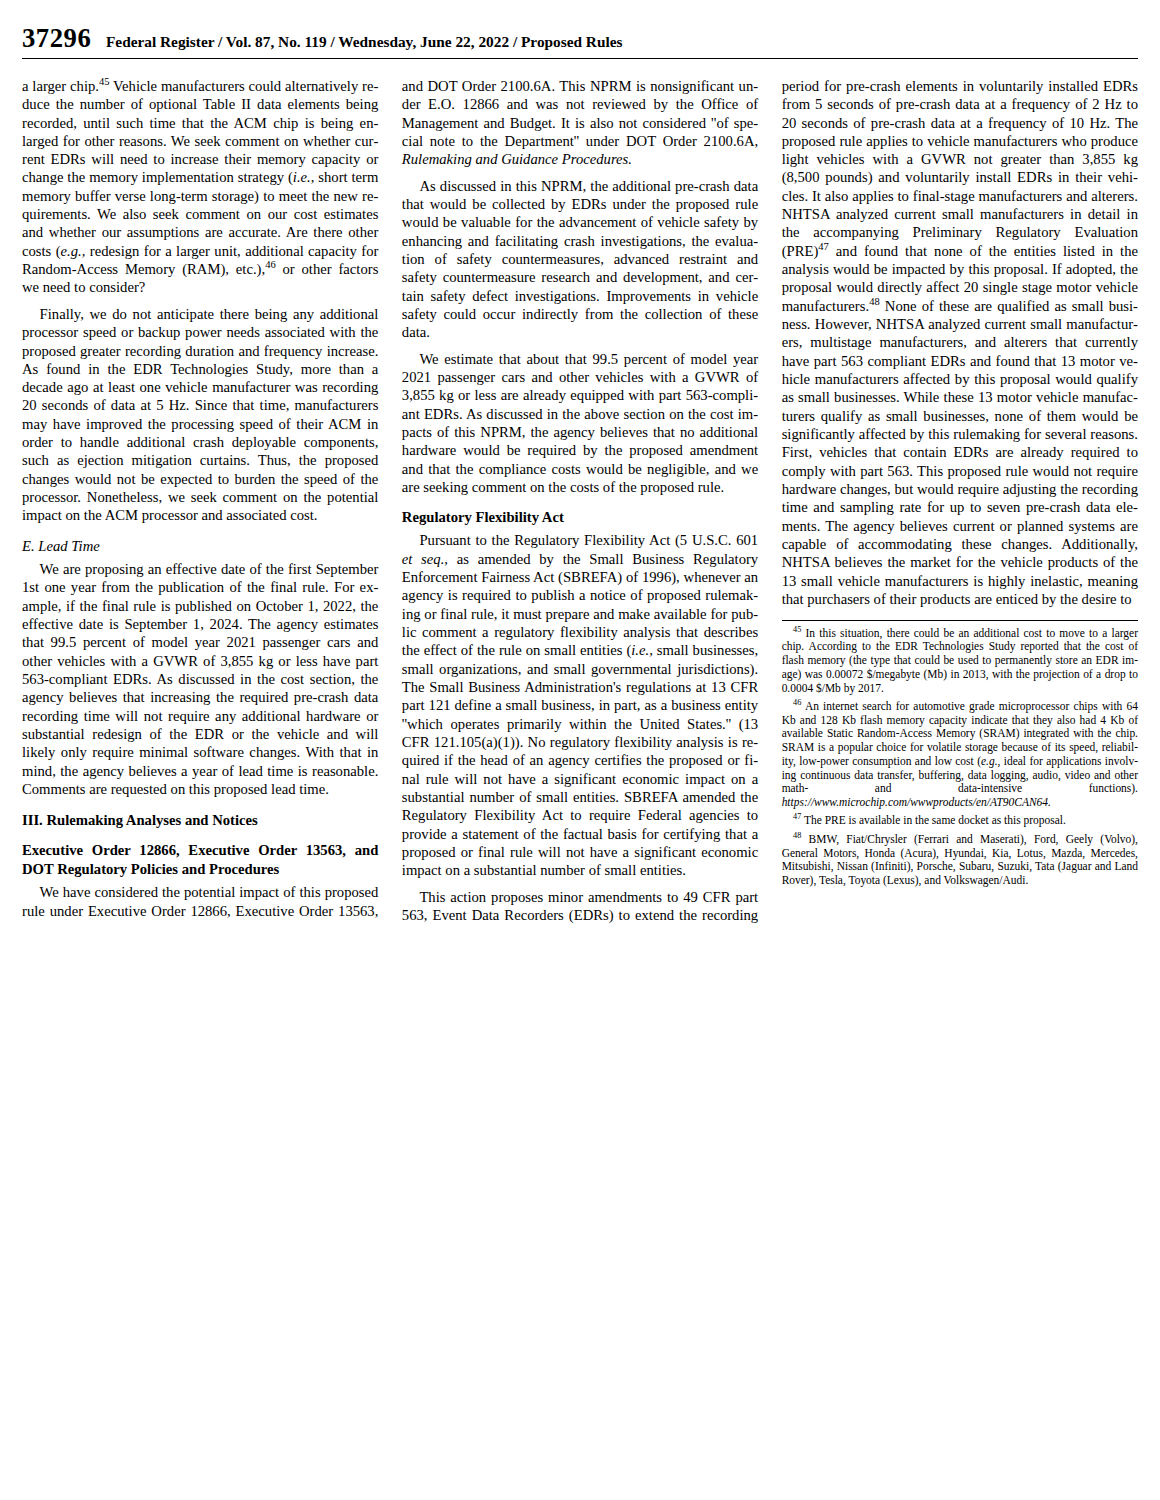37296 Federal Register / Vol. 87, No. 119 / Wednesday, June 22, 2022 / Proposed Rules
a larger chip.45 Vehicle manufacturers could alternatively reduce the number of optional Table II data elements being recorded, until such time that the ACM chip is being enlarged for other reasons. We seek comment on whether current EDRs will need to increase their memory capacity or change the memory implementation strategy (i.e., short term memory buffer verse long-term storage) to meet the new requirements. We also seek comment on our cost estimates and whether our assumptions are accurate. Are there other costs (e.g., redesign for a larger unit, additional capacity for Random-Access Memory (RAM), etc.),46 or other factors we need to consider?
Finally, we do not anticipate there being any additional processor speed or backup power needs associated with the proposed greater recording duration and frequency increase. As found in the EDR Technologies Study, more than a decade ago at least one vehicle manufacturer was recording 20 seconds of data at 5 Hz. Since that time, manufacturers may have improved the processing speed of their ACM in order to handle additional crash deployable components, such as ejection mitigation curtains. Thus, the proposed changes would not be expected to burden the speed of the processor. Nonetheless, we seek comment on the potential impact on the ACM processor and associated cost.
E. Lead Time
We are proposing an effective date of the first September 1st one year from the publication of the final rule. For example, if the final rule is published on October 1, 2022, the effective date is September 1, 2024. The agency estimates that 99.5 percent of model year 2021 passenger cars and other vehicles with a GVWR of 3,855 kg or less have part 563-compliant EDRs. As discussed in the cost section, the agency believes that increasing the required pre-crash data recording time will not require any additional hardware or substantial redesign of the EDR or the vehicle and will likely only require minimal software changes. With that in mind, the agency believes a year of lead time is reasonable. Comments are requested on this proposed lead time.
III. Rulemaking Analyses and Notices
Executive Order 12866, Executive Order 13563, and DOT Regulatory Policies and Procedures
We have considered the potential impact of this proposed rule under Executive Order 12866, Executive Order 13563, and DOT Order 2100.6A. This NPRM is nonsignificant under E.O. 12866 and was not reviewed by the Office of Management and Budget. It is also not considered ''of special note to the Department'' under DOT Order 2100.6A, Rulemaking and Guidance Procedures.
As discussed in this NPRM, the additional pre-crash data that would be collected by EDRs under the proposed rule would be valuable for the advancement of vehicle safety by enhancing and facilitating crash investigations, the evaluation of safety countermeasures, advanced restraint and safety countermeasure research and development, and certain safety defect investigations. Improvements in vehicle safety could occur indirectly from the collection of these data.
We estimate that about that 99.5 percent of model year 2021 passenger cars and other vehicles with a GVWR of 3,855 kg or less are already equipped with part 563-compliant EDRs. As discussed in the above section on the cost impacts of this NPRM, the agency believes that no additional hardware would be required by the proposed amendment and that the compliance costs would be negligible, and we are seeking comment on the costs of the proposed rule.
Regulatory Flexibility Act
Pursuant to the Regulatory Flexibility Act (5 U.S.C. 601 et seq., as amended by the Small Business Regulatory Enforcement Fairness Act (SBREFA) of 1996), whenever an agency is required to publish a notice of proposed rulemaking or final rule, it must prepare and make available for public comment a regulatory flexibility analysis that describes the effect of the rule on small entities (i.e., small businesses, small organizations, and small governmental jurisdictions). The Small Business Administration's regulations at 13 CFR part 121 define a small business, in part, as a business entity ''which operates primarily within the United States.'' (13 CFR 121.105(a)(1)). No regulatory flexibility analysis is required if the head of an agency certifies the proposed or final rule will not have a significant economic impact on a substantial number of small entities. SBREFA amended the Regulatory Flexibility Act to require Federal agencies to provide a statement of the factual basis for certifying that a proposed or final rule will not have a significant economic impact on a substantial number of small entities.
This action proposes minor amendments to 49 CFR part 563, Event Data Recorders (EDRs) to extend the recording period for pre-crash elements in voluntarily installed EDRs from 5 seconds of pre-crash data at a frequency of 2 Hz to 20 seconds of pre-crash data at a frequency of 10 Hz. The proposed rule applies to vehicle manufacturers who produce light vehicles with a GVWR not greater than 3,855 kg (8,500 pounds) and voluntarily install EDRs in their vehicles. It also applies to final-stage manufacturers and alterers. NHTSA analyzed current small manufacturers in detail in the accompanying Preliminary Regulatory Evaluation (PRE)47 and found that none of the entities listed in the analysis would be impacted by this proposal. If adopted, the proposal would directly affect 20 single stage motor vehicle manufacturers.48 None of these are qualified as small business. However, NHTSA analyzed current small manufacturers, multistage manufacturers, and alterers that currently have part 563 compliant EDRs and found that 13 motor vehicle manufacturers affected by this proposal would qualify as small businesses. While these 13 motor vehicle manufacturers qualify as small businesses, none of them would be significantly affected by this rulemaking for several reasons. First, vehicles that contain EDRs are already required to comply with part 563. This proposed rule would not require hardware changes, but would require adjusting the recording time and sampling rate for up to seven pre-crash data elements. The agency believes current or planned systems are capable of accommodating these changes. Additionally, NHTSA believes the market for the vehicle products of the 13 small vehicle manufacturers is highly inelastic, meaning that purchasers of their products are enticed by the desire to
45 In this situation, there could be an additional cost to move to a larger chip. According to the EDR Technologies Study reported that the cost of flash memory (the type that could be used to permanently store an EDR image) was 0.00072 $/megabyte (Mb) in 2013, with the projection of a drop to 0.0004 $/Mb by 2017.
46 An internet search for automotive grade microprocessor chips with 64 Kb and 128 Kb flash memory capacity indicate that they also had 4 Kb of available Static Random-Access Memory (SRAM) integrated with the chip. SRAM is a popular choice for volatile storage because of its speed, reliability, low-power consumption and low cost (e.g., ideal for applications involving continuous data transfer, buffering, data logging, audio, video and other math- and data-intensive functions). https://www.microchip.com/wwwproducts/en/AT90CAN64.
47 The PRE is available in the same docket as this proposal.
48 BMW, Fiat/Chrysler (Ferrari and Maserati), Ford, Geely (Volvo), General Motors, Honda (Acura), Hyundai, Kia, Lotus, Mazda, Mercedes, Mitsubishi, Nissan (Infiniti), Porsche, Subaru, Suzuki, Tata (Jaguar and Land Rover), Tesla, Toyota (Lexus), and Volkswagen/Audi.